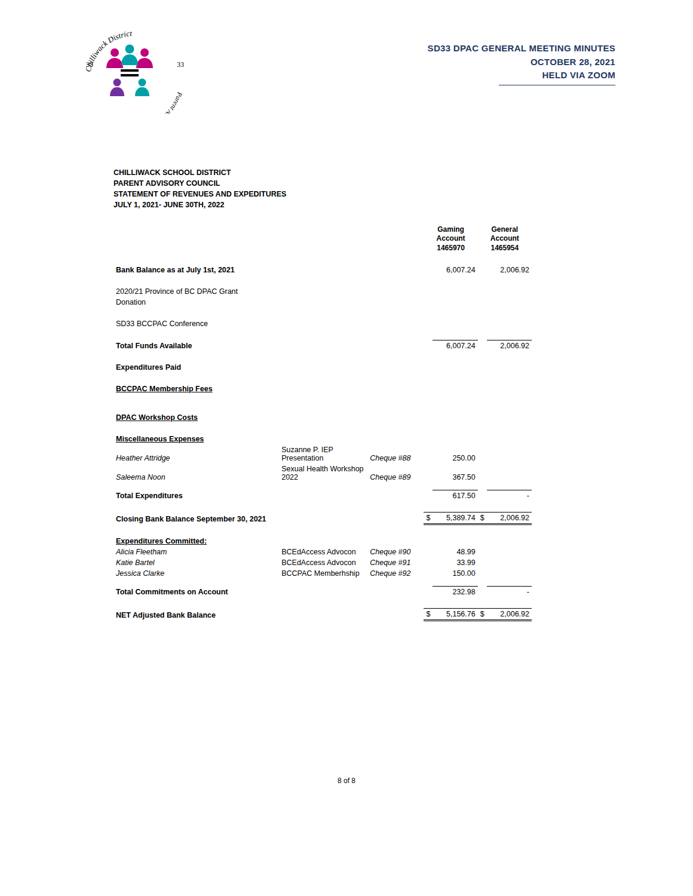Chilliwack District Parent Advisory Council 33 33
SD33 DPAC GENERAL MEETING MINUTES
OCTOBER 28, 2021
HELD VIA ZOOM
CHILLIWACK SCHOOL DISTRICT
PARENT ADVISORY COUNCIL
STATEMENT OF REVENUES AND EXPEDITURES
JULY 1, 2021- JUNE 30TH, 2022
| | | | Gaming Account 1465970 | General Account 1465954 |
| Bank Balance as at July 1st, 2021 | | | | 6,007.24 | | 2,006.92 |
| 2020/21 Province of BC DPAC Grant | | | | | | |
| Donation | | | | | | |
| SD33 BCCPAC Conference | | | | | | |
| Total Funds Available | | | | 6,007.24 | | 2,006.92 |
| Expenditures Paid | | | | | | |
| BCCPAC Membership Fees | | | | | | |
| DPAC Workshop Costs | | | | | | |
| Miscellaneous Expenses | | | | | | |
| Heather Attridge | Suzanne P. IEP Presentation | Cheque #88 | | 250.00 | | |
| Saleema Noon | Sexual Health Workshop 2022 | Cheque #89 | | 367.50 | | |
| Total Expenditures | | | | 617.50 | | - |
| Closing Bank Balance September 30, 2021 | | | $ | 5,389.74 | $ | 2,006.92 |
| Expenditures Committed: | | | | | | |
| Alicia Fleetham | BCEdAccess Advocon | Cheque #90 | | 48.99 | | |
| Katie Bartel | BCEdAccess Advocon | Cheque #91 | | 33.99 | | |
| Jessica Clarke | BCCPAC Memberhship | Cheque #92 | | 150.00 | | |
| Total Commitments on Account | | | | 232.98 | | - |
| NET Adjusted Bank Balance | | | $ | 5,156.76 | $ | 2,006.92 |
8 of 8